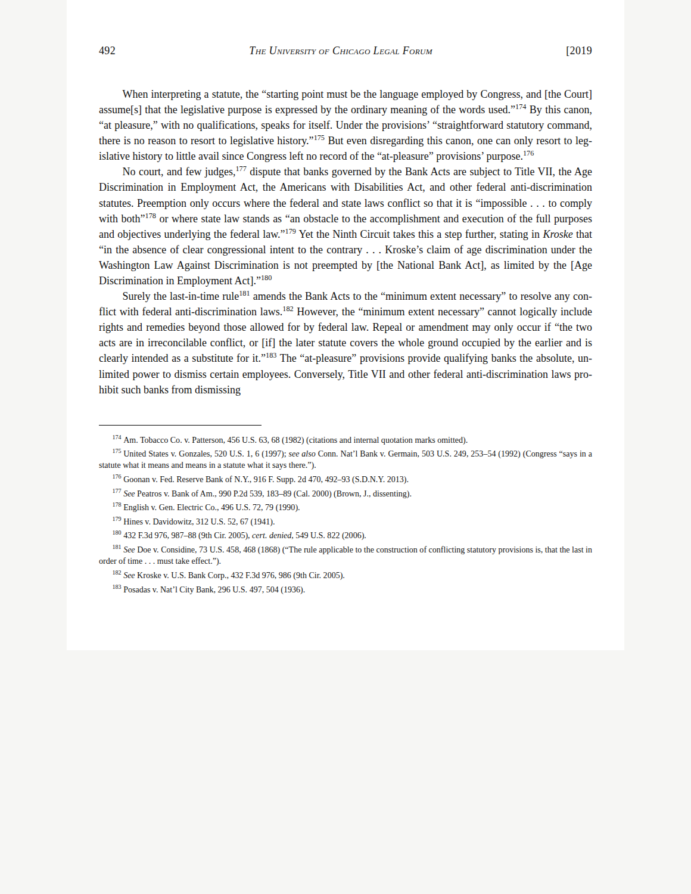492 The University of Chicago Legal Forum [2019
When interpreting a statute, the “starting point must be the language employed by Congress, and [the Court] assume[s] that the legislative purpose is expressed by the ordinary meaning of the words used.”174 By this canon, “at pleasure,” with no qualifications, speaks for itself. Under the provisions’ “straightforward statutory command, there is no reason to resort to legislative history.”175 But even disregarding this canon, one can only resort to legislative history to little avail since Congress left no record of the “at-pleasure” provisions’ purpose.176
No court, and few judges,177 dispute that banks governed by the Bank Acts are subject to Title VII, the Age Discrimination in Employment Act, the Americans with Disabilities Act, and other federal anti-discrimination statutes. Preemption only occurs where the federal and state laws conflict so that it is “impossible . . . to comply with both”178 or where state law stands as “an obstacle to the accomplishment and execution of the full purposes and objectives underlying the federal law.”179 Yet the Ninth Circuit takes this a step further, stating in Kroske that “in the absence of clear congressional intent to the contrary . . . Kroske’s claim of age discrimination under the Washington Law Against Discrimination is not preempted by [the National Bank Act], as limited by the [Age Discrimination in Employment Act].”180
Surely the last-in-time rule181 amends the Bank Acts to the “minimum extent necessary” to resolve any conflict with federal anti-discrimination laws.182 However, the “minimum extent necessary” cannot logically include rights and remedies beyond those allowed for by federal law. Repeal or amendment may only occur if “the two acts are in irreconcilable conflict, or [if] the later statute covers the whole ground occupied by the earlier and is clearly intended as a substitute for it.”183 The “at-pleasure” provisions provide qualifying banks the absolute, unlimited power to dismiss certain employees. Conversely, Title VII and other federal anti-discrimination laws prohibit such banks from dismissing
Am. Tobacco Co. v. Patterson, 456 U.S. 63, 68 (1982) (citations and internal quotation marks omitted).
United States v. Gonzales, 520 U.S. 1, 6 (1997); see also Conn. Nat’l Bank v. Germain, 503 U.S. 249, 253–54 (1992) (Congress “says in a statute what it means and means in a statute what it says there.”).
Goonan v. Fed. Reserve Bank of N.Y., 916 F. Supp. 2d 470, 492–93 (S.D.N.Y. 2013).
See Peatros v. Bank of Am., 990 P.2d 539, 183–89 (Cal. 2000) (Brown, J., dissenting).
English v. Gen. Electric Co., 496 U.S. 72, 79 (1990).
Hines v. Davidowitz, 312 U.S. 52, 67 (1941).
432 F.3d 976, 987–88 (9th Cir. 2005), cert. denied, 549 U.S. 822 (2006).
See Doe v. Considine, 73 U.S. 458, 468 (1868) (“The rule applicable to the construction of conflicting statutory provisions is, that the last in order of time . . . must take effect.”).
See Kroske v. U.S. Bank Corp., 432 F.3d 976, 986 (9th Cir. 2005).
Posadas v. Nat’l City Bank, 296 U.S. 497, 504 (1936).